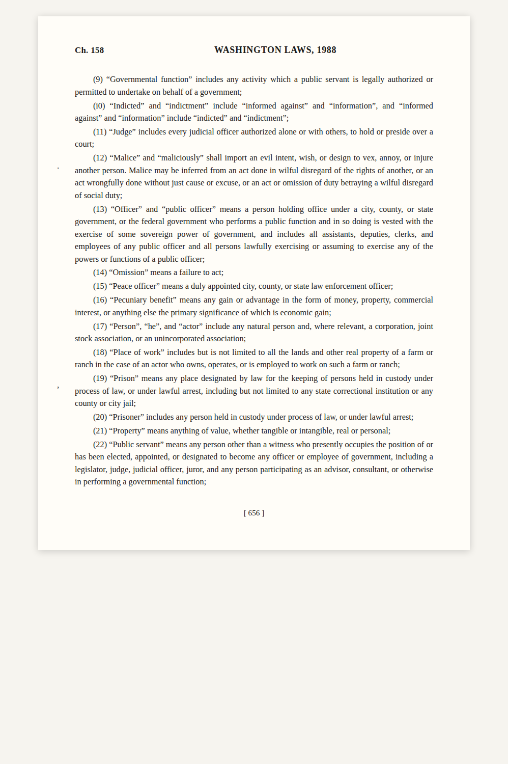. ,
Ch. 158 WASHINGTON LAWS, 1988
“Governmental function” includes any activity which a public servant is legally authorized or permitted to undertake on behalf of a government;
“Indicted” and “indictment” include “informed against” and “information”, and “informed against” and “information” include “indicted” and “indictment”;
“Judge” includes every judicial officer authorized alone or with others, to hold or preside over a court;
“Malice” and “maliciously” shall import an evil intent, wish, or design to vex, annoy, or injure another person. Malice may be inferred from an act done in wilful disregard of the rights of another, or an act wrongfully done without just cause or excuse, or an act or omission of duty betraying a wilful disregard of social duty;
“Officer” and “public officer” means a person holding office under a city, county, or state government, or the federal government who performs a public function and in so doing is vested with the exercise of some sovereign power of government, and includes all assistants, deputies, clerks, and employees of any public officer and all persons lawfully exercising or assuming to exercise any of the powers or functions of a public officer;
“Omission” means a failure to act;
“Peace officer” means a duly appointed city, county, or state law enforcement officer;
“Pecuniary benefit” means any gain or advantage in the form of money, property, commercial interest, or anything else the primary significance of which is economic gain;
“Person”, “he”, and “actor” include any natural person and, where relevant, a corporation, joint stock association, or an unincorporated association;
“Place of work” includes but is not limited to all the lands and other real property of a farm or ranch in the case of an actor who owns, operates, or is employed to work on such a farm or ranch;
“Prison” means any place designated by law for the keeping of persons held in custody under process of law, or under lawful arrest, including but not limited to any state correctional institution or any county or city jail;
“Prisoner” includes any person held in custody under process of law, or under lawful arrest;
“Property” means anything of value, whether tangible or intangible, real or personal;
“Public servant” means any person other than a witness who presently occupies the position of or has been elected, appointed, or designated to become any officer or employee of government, including a legislator, judge, judicial officer, juror, and any person participating as an advisor, consultant, or otherwise in performing a governmental function;
[ 656 ]